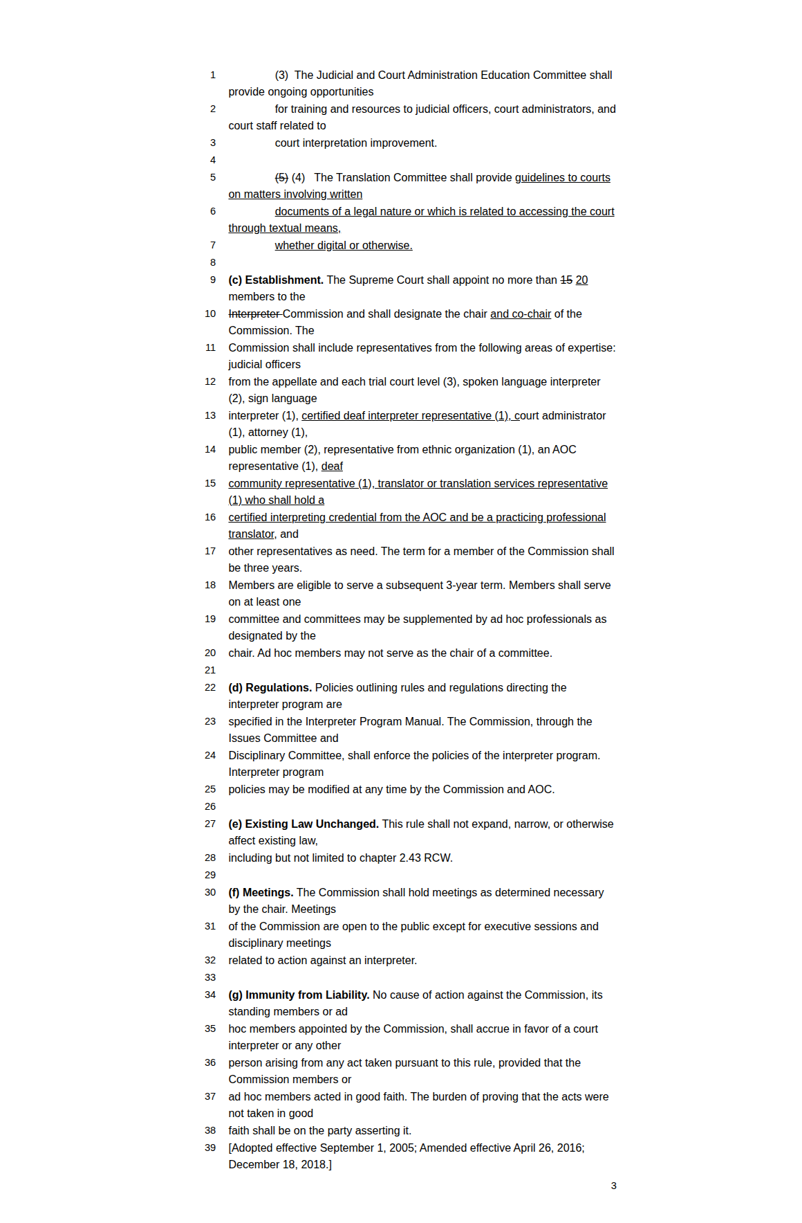| 1 | (3) The Judicial and Court Administration Education Committee shall provide ongoing opportunities |
| 2 | for training and resources to judicial officers, court administrators, and court staff related to |
| 3 | court interpretation improvement. |
| 4 | |
| 5 | (5) (4) The Translation Committee shall provide guidelines to courts on matters involving written |
| 6 | documents of a legal nature or which is related to accessing the court through textual means, |
| 7 | whether digital or otherwise. |
| 8 | |
| 9 | (c) Establishment. The Supreme Court shall appoint no more than 15 20 members to the |
| 10 | Interpreter Commission and shall designate the chair and co-chair of the Commission. The |
| 11 | Commission shall include representatives from the following areas of expertise: judicial officers |
| 12 | from the appellate and each trial court level (3), spoken language interpreter (2), sign language |
| 13 | interpreter (1), certified deaf interpreter representative (1), c ourt administrator (1), attorney (1), |
| 14 | public member (2), representative from ethnic organization (1), an AOC representative (1), deaf |
| 15 | community representative (1), translator or translation services representative (1) who shall hold a |
| 16 | certified interpreting credential from the AOC and be a practicing professional translator , and |
| 17 | other representatives as need. The term for a member of the Commission shall be three years. |
| 18 | Members are eligible to serve a subsequent 3-year term. Members shall serve on at least one |
| 19 | committee and committees may be supplemented by ad hoc professionals as designated by the |
| 20 | chair. Ad hoc members may not serve as the chair of a committee. |
| 21 | |
| 22 | (d) Regulations. Policies outlining rules and regulations directing the interpreter program are |
| 23 | specified in the Interpreter Program Manual. The Commission, through the Issues Committee and |
| 24 | Disciplinary Committee, shall enforce the policies of the interpreter program. Interpreter program |
| 25 | policies may be modified at any time by the Commission and AOC. |
| 26 | |
| 27 | (e) Existing Law Unchanged. This rule shall not expand, narrow, or otherwise affect existing law, |
| 28 | including but not limited to chapter 2.43 RCW. |
| 29 | |
| 30 | (f) Meetings. The Commission shall hold meetings as determined necessary by the chair. Meetings |
| 31 | of the Commission are open to the public except for executive sessions and disciplinary meetings |
| 32 | related to action against an interpreter. |
| 33 | |
| 34 | (g) Immunity from Liability. No cause of action against the Commission, its standing members or ad |
| 35 | hoc members appointed by the Commission, shall accrue in favor of a court interpreter or any other |
| 36 | person arising from any act taken pursuant to this rule, provided that the Commission members or |
| 37 | ad hoc members acted in good faith. The burden of proving that the acts were not taken in good |
| 38 | faith shall be on the party asserting it. |
| 39 | [Adopted effective September 1, 2005; Amended effective April 26, 2016; December 18, 2018.] |
3